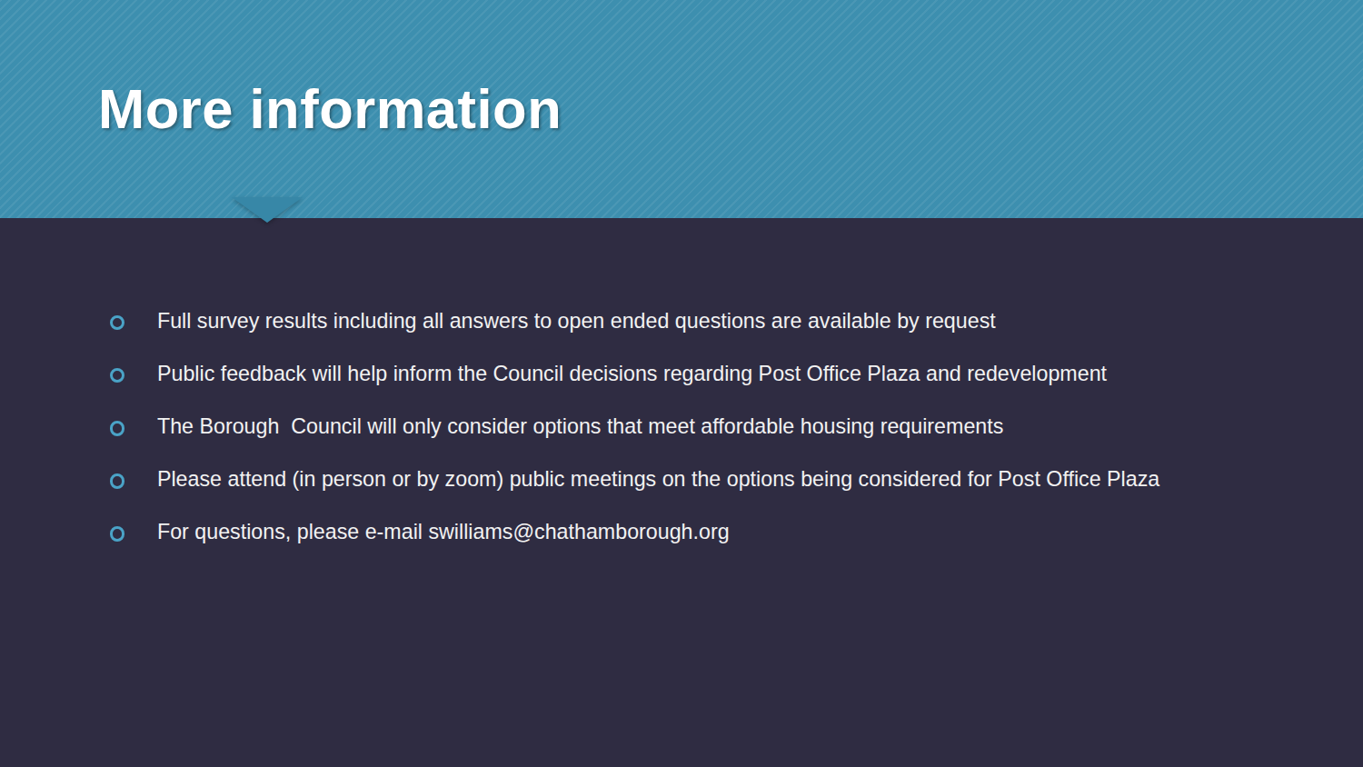More information
Full survey results including all answers to open ended questions are available by request
Public feedback will help inform the Council decisions regarding Post Office Plaza and redevelopment
The Borough Council will only consider options that meet affordable housing requirements
Please attend (in person or by zoom) public meetings on the options being considered for Post Office Plaza
For questions, please e-mail swilliams@chathamborough.org